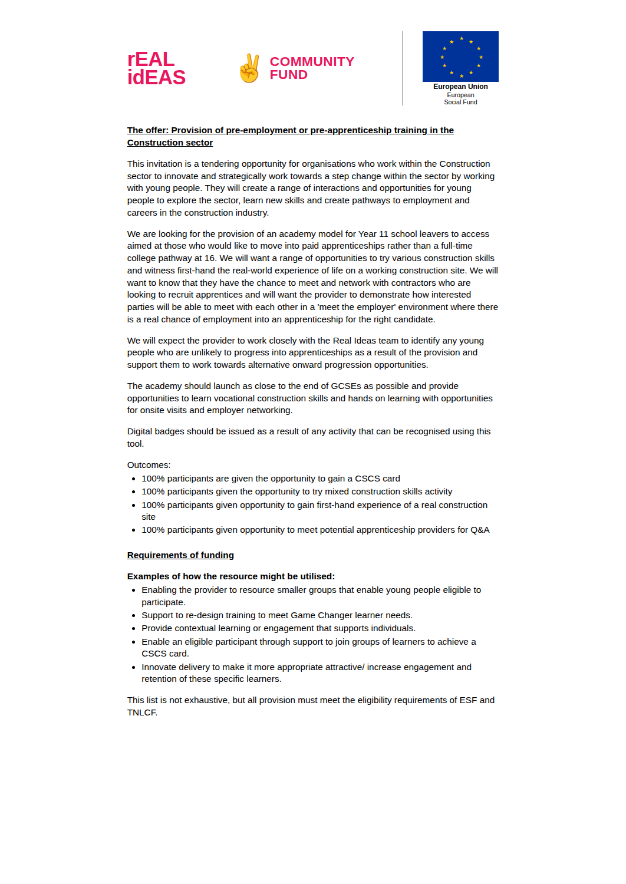Real
IDeas
✌
COMMUNITY FUND
★ ★ ★ ★ ★ ★ ★ ★ ★ ★ ★ ★
European Union
European
Social Fund
The offer: Provision of pre-employment or pre-apprenticeship training in the Construction sector
This invitation is a tendering opportunity for organisations who work within the Construction sector to innovate and strategically work towards a step change within the sector by working with young people. They will create a range of interactions and opportunities for young people to explore the sector, learn new skills and create pathways to employment and careers in the construction industry.
We are looking for the provision of an academy model for Year 11 school leavers to access aimed at those who would like to move into paid apprenticeships rather than a full-time college pathway at 16. We will want a range of opportunities to try various construction skills and witness first-hand the real-world experience of life on a working construction site. We will want to know that they have the chance to meet and network with contractors who are looking to recruit apprentices and will want the provider to demonstrate how interested parties will be able to meet with each other in a 'meet the employer' environment where there is a real chance of employment into an apprenticeship for the right candidate.
We will expect the provider to work closely with the Real Ideas team to identify any young people who are unlikely to progress into apprenticeships as a result of the provision and support them to work towards alternative onward progression opportunities.
The academy should launch as close to the end of GCSEs as possible and provide opportunities to learn vocational construction skills and hands on learning with opportunities for onsite visits and employer networking.
Digital badges should be issued as a result of any activity that can be recognised using this tool.
Outcomes:
100% participants are given the opportunity to gain a CSCS card
100% participants given the opportunity to try mixed construction skills activity
100% participants given opportunity to gain first-hand experience of a real construction site
100% participants given opportunity to meet potential apprenticeship providers for Q&A
Requirements of funding
Examples of how the resource might be utilised:
Enabling the provider to resource smaller groups that enable young people eligible to participate.
Support to re-design training to meet Game Changer learner needs.
Provide contextual learning or engagement that supports individuals.
Enable an eligible participant through support to join groups of learners to achieve a CSCS card.
Innovate delivery to make it more appropriate attractive/ increase engagement and retention of these specific learners.
This list is not exhaustive, but all provision must meet the eligibility requirements of ESF and TNLCF.